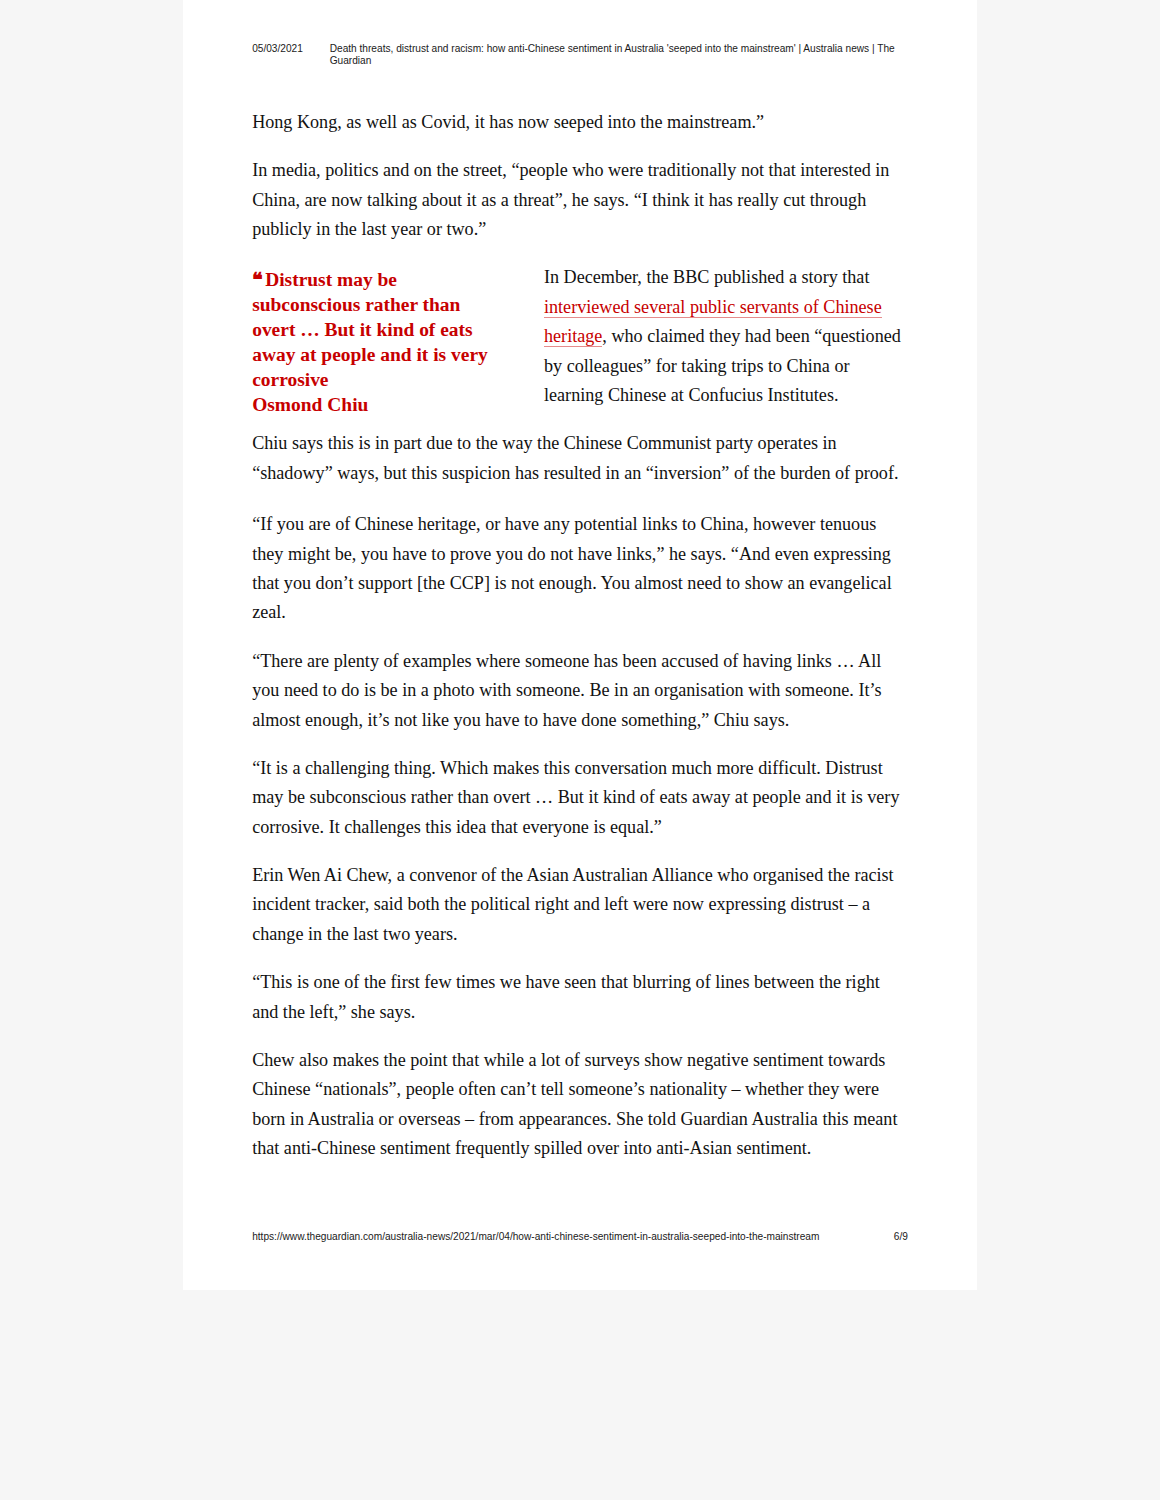05/03/2021
Death threats, distrust and racism: how anti-Chinese sentiment in Australia 'seeped into the mainstream' | Australia news | The Guardian
Hong Kong, as well as Covid, it has now seeped into the mainstream.”
In media, politics and on the street, “people who were traditionally not that interested in China, are now talking about it as a threat”, he says. “I think it has really cut through publicly in the last year or two.”
❝Distrust may be subconscious rather than overt … But it kind of eats away at people and it is very corrosive Osmond Chiu
In December, the BBC published a story that interviewed several public servants of Chinese heritage, who claimed they had been “questioned by colleagues” for taking trips to China or learning Chinese at Confucius Institutes.
Chiu says this is in part due to the way the Chinese Communist party operates in “shadowy” ways, but this suspicion has resulted in an “inversion” of the burden of proof.
“If you are of Chinese heritage, or have any potential links to China, however tenuous they might be, you have to prove you do not have links,” he says. “And even expressing that you don’t support [the CCP] is not enough. You almost need to show an evangelical zeal.
“There are plenty of examples where someone has been accused of having links … All you need to do is be in a photo with someone. Be in an organisation with someone. It’s almost enough, it’s not like you have to have done something,” Chiu says.
“It is a challenging thing. Which makes this conversation much more difficult. Distrust may be subconscious rather than overt … But it kind of eats away at people and it is very corrosive. It challenges this idea that everyone is equal.”
Erin Wen Ai Chew, a convenor of the Asian Australian Alliance who organised the racist incident tracker, said both the political right and left were now expressing distrust – a change in the last two years.
“This is one of the first few times we have seen that blurring of lines between the right and the left,” she says.
Chew also makes the point that while a lot of surveys show negative sentiment towards Chinese “nationals”, people often can’t tell someone’s nationality – whether they were born in Australia or overseas – from appearances. She told Guardian Australia this meant that anti-Chinese sentiment frequently spilled over into anti-Asian sentiment.
https://www.theguardian.com/australia-news/2021/mar/04/how-anti-chinese-sentiment-in-australia-seeped-into-the-mainstream
6/9